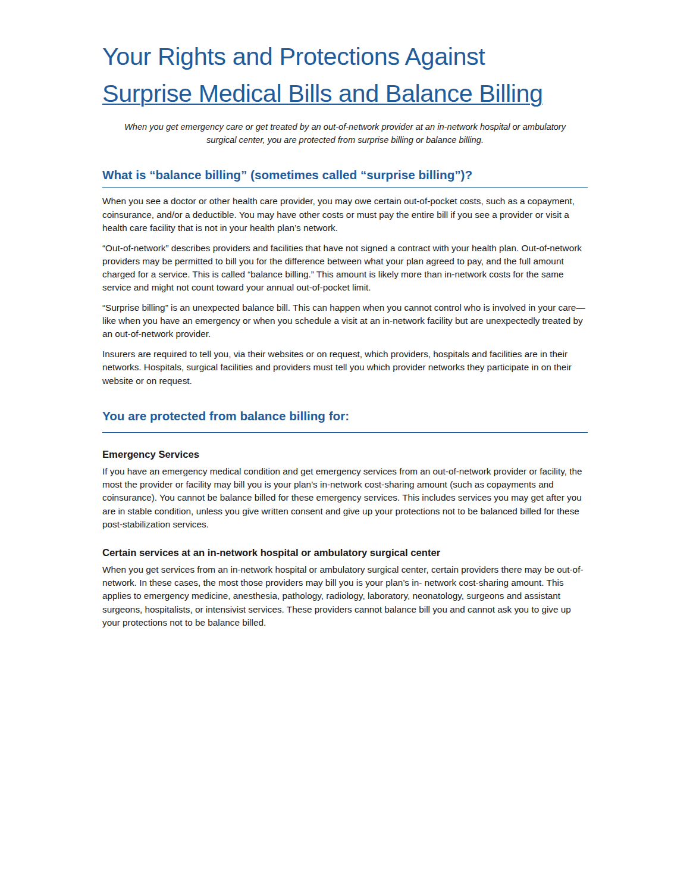Your Rights and Protections Against
Surprise Medical Bills and Balance Billing
When you get emergency care or get treated by an out-of-network provider at an in-network hospital or ambulatory surgical center, you are protected from surprise billing or balance billing.
What is “balance billing” (sometimes called “surprise billing”)?
When you see a doctor or other health care provider, you may owe certain out-of-pocket costs, such as a copayment, coinsurance, and/or a deductible. You may have other costs or must pay the entire bill if you see a provider or visit a health care facility that is not in your health plan’s network.
“Out-of-network” describes providers and facilities that have not signed a contract with your health plan. Out-of-network providers may be permitted to bill you for the difference between what your plan agreed to pay, and the full amount charged for a service. This is called “balance billing.” This amount is likely more than in-network costs for the same service and might not count toward your annual out-of-pocket limit.
“Surprise billing” is an unexpected balance bill. This can happen when you cannot control who is involved in your care—like when you have an emergency or when you schedule a visit at an in-network facility but are unexpectedly treated by an out-of-network provider.
Insurers are required to tell you, via their websites or on request, which providers, hospitals and facilities are in their networks. Hospitals, surgical facilities and providers must tell you which provider networks they participate in on their website or on request.
You are protected from balance billing for:
Emergency Services
If you have an emergency medical condition and get emergency services from an out-of-network provider or facility, the most the provider or facility may bill you is your plan’s in-network cost-sharing amount (such as copayments and coinsurance). You cannot be balance billed for these emergency services. This includes services you may get after you are in stable condition, unless you give written consent and give up your protections not to be balanced billed for these post-stabilization services.
Certain services at an in-network hospital or ambulatory surgical center
When you get services from an in-network hospital or ambulatory surgical center, certain providers there may be out-of-network. In these cases, the most those providers may bill you is your plan’s in- network cost-sharing amount. This applies to emergency medicine, anesthesia, pathology, radiology, laboratory, neonatology, surgeons and assistant surgeons, hospitalists, or intensivist services. These providers cannot balance bill you and cannot ask you to give up your protections not to be balance billed.